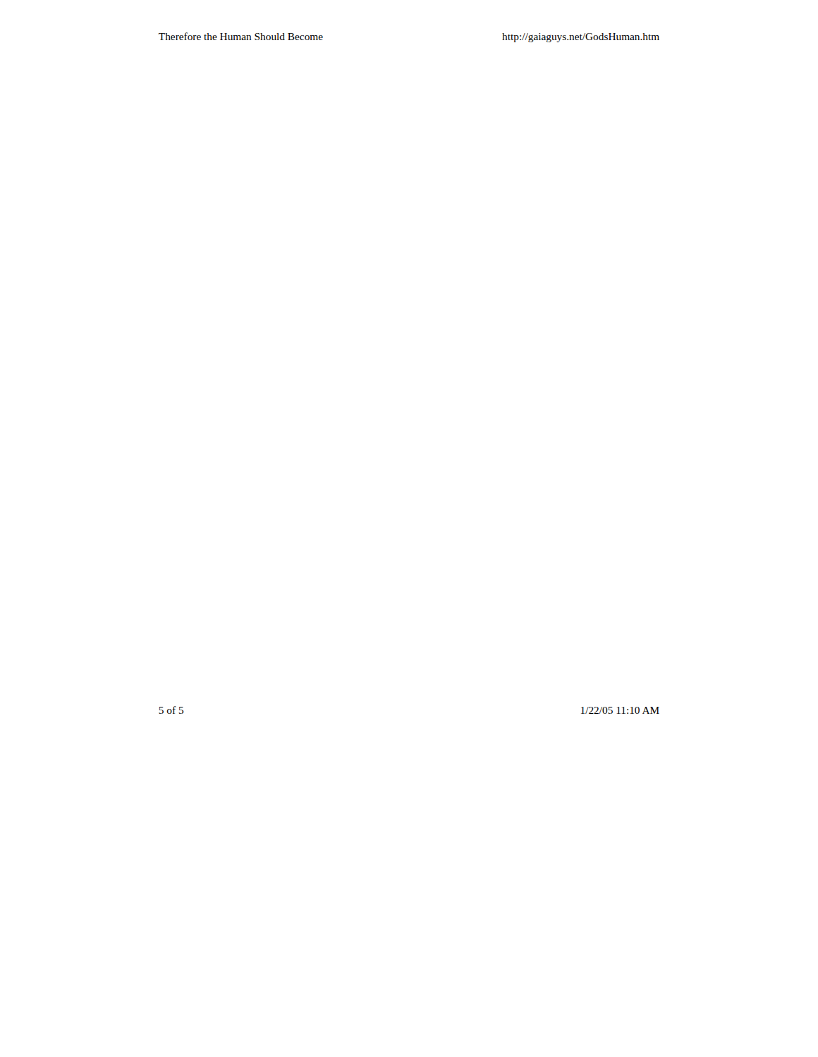Therefore the Human Should Become http://gaiaguys.net/GodsHuman.htm
5 of 5 1/22/05 11:10 AM